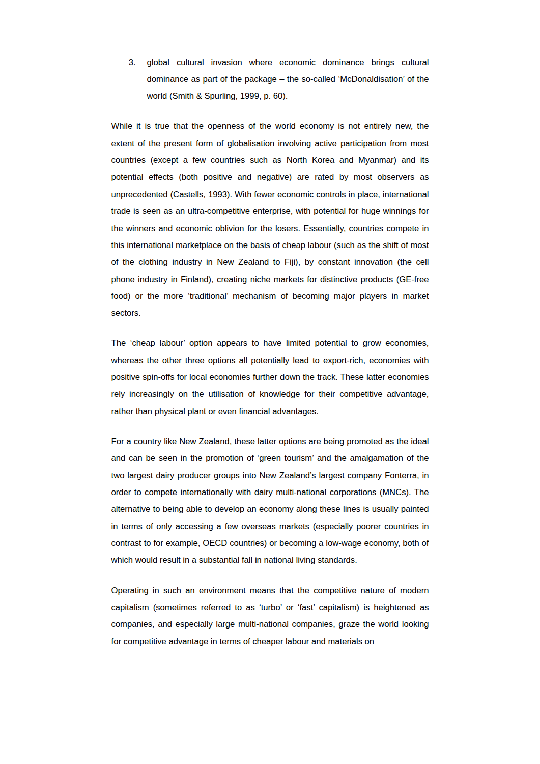global cultural invasion where economic dominance brings cultural dominance as part of the package – the so-called ‘McDonaldisation’ of the world (Smith & Spurling, 1999, p. 60).
While it is true that the openness of the world economy is not entirely new, the extent of the present form of globalisation involving active participation from most countries (except a few countries such as North Korea and Myanmar) and its potential effects (both positive and negative) are rated by most observers as unprecedented (Castells, 1993). With fewer economic controls in place, international trade is seen as an ultra-competitive enterprise, with potential for huge winnings for the winners and economic oblivion for the losers. Essentially, countries compete in this international marketplace on the basis of cheap labour (such as the shift of most of the clothing industry in New Zealand to Fiji), by constant innovation (the cell phone industry in Finland), creating niche markets for distinctive products (GE-free food) or the more ‘traditional’ mechanism of becoming major players in market sectors.
The ‘cheap labour’ option appears to have limited potential to grow economies, whereas the other three options all potentially lead to export-rich, economies with positive spin-offs for local economies further down the track. These latter economies rely increasingly on the utilisation of knowledge for their competitive advantage, rather than physical plant or even financial advantages.
For a country like New Zealand, these latter options are being promoted as the ideal and can be seen in the promotion of ‘green tourism’ and the amalgamation of the two largest dairy producer groups into New Zealand’s largest company Fonterra, in order to compete internationally with dairy multi-national corporations (MNCs). The alternative to being able to develop an economy along these lines is usually painted in terms of only accessing a few overseas markets (especially poorer countries in contrast to for example, OECD countries) or becoming a low-wage economy, both of which would result in a substantial fall in national living standards.
Operating in such an environment means that the competitive nature of modern capitalism (sometimes referred to as ‘turbo’ or ‘fast’ capitalism) is heightened as companies, and especially large multi-national companies, graze the world looking for competitive advantage in terms of cheaper labour and materials on